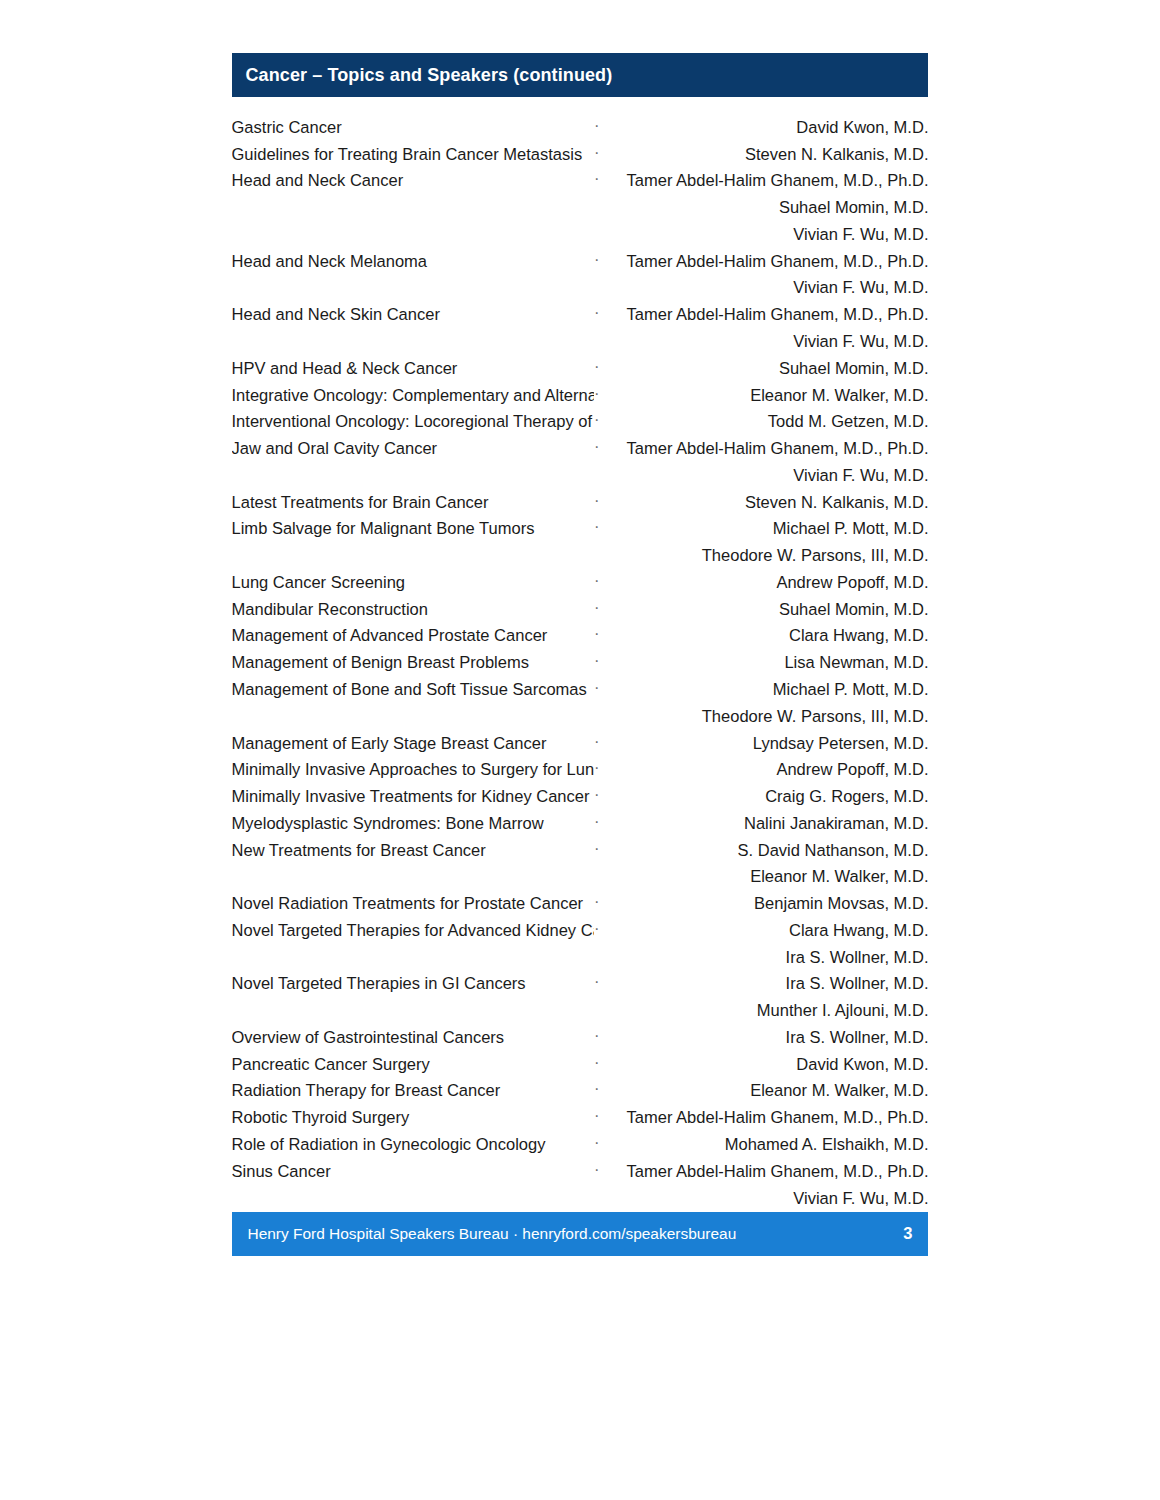Cancer – Topics and Speakers (continued)
| Gastric Cancer | ································································································································································································ | David Kwon, M.D. |
| Guidelines for Treating Brain Cancer Metastasis | ································································································································································································ | Steven N. Kalkanis, M.D. |
| Head and Neck Cancer | ································································································································································································ | Tamer Abdel-Halim Ghanem, M.D., Ph.D. |
| | | Suhael Momin, M.D. |
| | | Vivian F. Wu, M.D. |
| Head and Neck Melanoma | ································································································································································································ | Tamer Abdel-Halim Ghanem, M.D., Ph.D. |
| | | Vivian F. Wu, M.D. |
| Head and Neck Skin Cancer | ································································································································································································ | Tamer Abdel-Halim Ghanem, M.D., Ph.D. |
| | | Vivian F. Wu, M.D. |
| HPV and Head & Neck Cancer | ································································································································································································ | Suhael Momin, M.D. |
| Integrative Oncology: Complementary and Alternative Treatments | ································································································································································································ | Eleanor M. Walker, M.D. |
| Interventional Oncology: Locoregional Therapy of Liver Tumors | ································································································································································································ | Todd M. Getzen, M.D. |
| Jaw and Oral Cavity Cancer | ································································································································································································ | Tamer Abdel-Halim Ghanem, M.D., Ph.D. |
| | | Vivian F. Wu, M.D. |
| Latest Treatments for Brain Cancer | ································································································································································································ | Steven N. Kalkanis, M.D. |
| Limb Salvage for Malignant Bone Tumors | ································································································································································································ | Michael P. Mott, M.D. |
| | | Theodore W. Parsons, III, M.D. |
| Lung Cancer Screening | ································································································································································································ | Andrew Popoff, M.D. |
| Mandibular Reconstruction | ································································································································································································ | Suhael Momin, M.D. |
| Management of Advanced Prostate Cancer | ································································································································································································ | Clara Hwang, M.D. |
| Management of Benign Breast Problems | ································································································································································································ | Lisa Newman, M.D. |
| Management of Bone and Soft Tissue Sarcomas | ································································································································································································ | Michael P. Mott, M.D. |
| | | Theodore W. Parsons, III, M.D. |
| Management of Early Stage Breast Cancer | ································································································································································································ | Lyndsay Petersen, M.D. |
| Minimally Invasive Approaches to Surgery for Lung Cancer | ································································································································································································ | Andrew Popoff, M.D. |
| Minimally Invasive Treatments for Kidney Cancer | ································································································································································································ | Craig G. Rogers, M.D. |
| Myelodysplastic Syndromes: Bone Marrow | ································································································································································································ | Nalini Janakiraman, M.D. |
| New Treatments for Breast Cancer | ································································································································································································ | S. David Nathanson, M.D. |
| | | Eleanor M. Walker, M.D. |
| Novel Radiation Treatments for Prostate Cancer | ································································································································································································ | Benjamin Movsas, M.D. |
| Novel Targeted Therapies for Advanced Kidney Cancer | ································································································································································································ | Clara Hwang, M.D. |
| | | Ira S. Wollner, M.D. |
| Novel Targeted Therapies in GI Cancers | ································································································································································································ | Ira S. Wollner, M.D. |
| | | Munther I. Ajlouni, M.D. |
| Overview of Gastrointestinal Cancers | ································································································································································································ | Ira S. Wollner, M.D. |
| Pancreatic Cancer Surgery | ································································································································································································ | David Kwon, M.D. |
| Radiation Therapy for Breast Cancer | ································································································································································································ | Eleanor M. Walker, M.D. |
| Robotic Thyroid Surgery | ································································································································································································ | Tamer Abdel-Halim Ghanem, M.D., Ph.D. |
| Role of Radiation in Gynecologic Oncology | ································································································································································································ | Mohamed A. Elshaikh, M.D. |
| Sinus Cancer | ································································································································································································ | Tamer Abdel-Halim Ghanem, M.D., Ph.D. |
| | | Vivian F. Wu, M.D. |
Henry Ford Hospital Speakers Bureau · henryford.com/speakersbureau
3